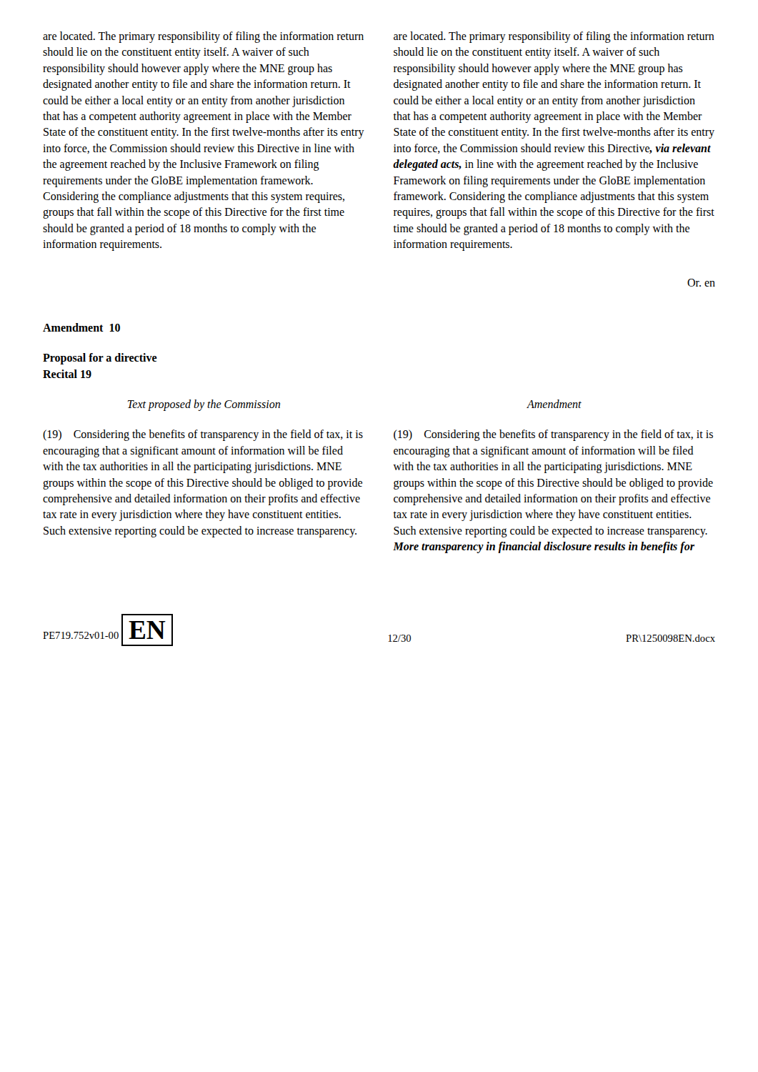are located. The primary responsibility of filing the information return should lie on the constituent entity itself. A waiver of such responsibility should however apply where the MNE group has designated another entity to file and share the information return. It could be either a local entity or an entity from another jurisdiction that has a competent authority agreement in place with the Member State of the constituent entity. In the first twelve-months after its entry into force, the Commission should review this Directive in line with the agreement reached by the Inclusive Framework on filing requirements under the GloBE implementation framework. Considering the compliance adjustments that this system requires, groups that fall within the scope of this Directive for the first time should be granted a period of 18 months to comply with the information requirements.
are located. The primary responsibility of filing the information return should lie on the constituent entity itself. A waiver of such responsibility should however apply where the MNE group has designated another entity to file and share the information return. It could be either a local entity or an entity from another jurisdiction that has a competent authority agreement in place with the Member State of the constituent entity. In the first twelve-months after its entry into force, the Commission should review this Directive, via relevant delegated acts, in line with the agreement reached by the Inclusive Framework on filing requirements under the GloBE implementation framework. Considering the compliance adjustments that this system requires, groups that fall within the scope of this Directive for the first time should be granted a period of 18 months to comply with the information requirements.
Or. en
Amendment 10
Proposal for a directive
Recital 19
Text proposed by the Commission
Amendment
(19) Considering the benefits of transparency in the field of tax, it is encouraging that a significant amount of information will be filed with the tax authorities in all the participating jurisdictions. MNE groups within the scope of this Directive should be obliged to provide comprehensive and detailed information on their profits and effective tax rate in every jurisdiction where they have constituent entities. Such extensive reporting could be expected to increase transparency.
(19) Considering the benefits of transparency in the field of tax, it is encouraging that a significant amount of information will be filed with the tax authorities in all the participating jurisdictions. MNE groups within the scope of this Directive should be obliged to provide comprehensive and detailed information on their profits and effective tax rate in every jurisdiction where they have constituent entities. Such extensive reporting could be expected to increase transparency. More transparency in financial disclosure results in benefits for
PE719.752v01-00
EN
12/30
PR\1250098EN.docx